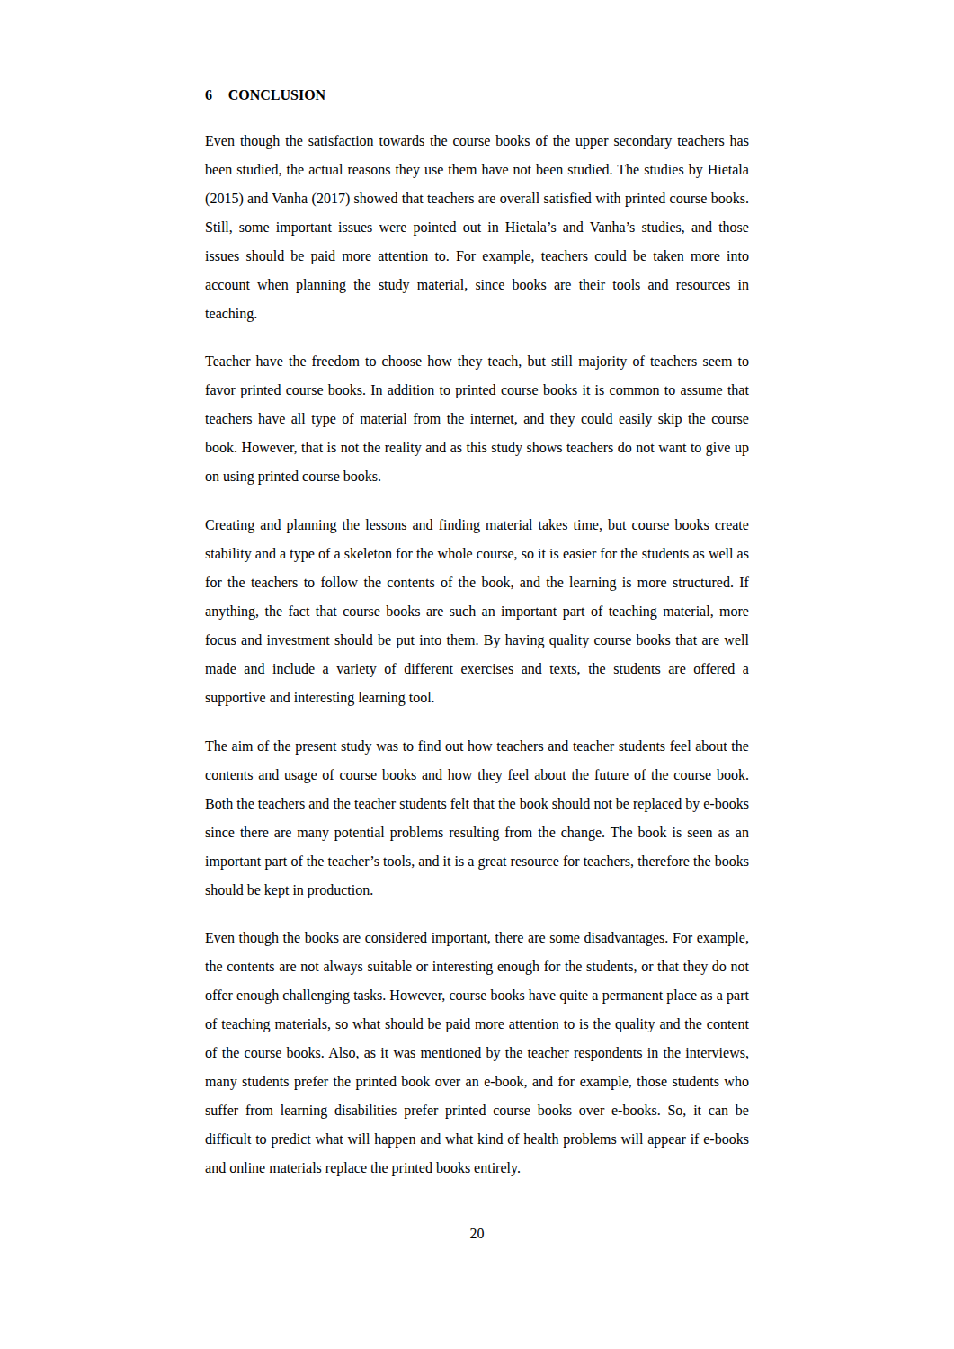6 CONCLUSION
Even though the satisfaction towards the course books of the upper secondary teachers has been studied, the actual reasons they use them have not been studied. The studies by Hietala (2015) and Vanha (2017) showed that teachers are overall satisfied with printed course books. Still, some important issues were pointed out in Hietala’s and Vanha’s studies, and those issues should be paid more attention to. For example, teachers could be taken more into account when planning the study material, since books are their tools and resources in teaching.
Teacher have the freedom to choose how they teach, but still majority of teachers seem to favor printed course books. In addition to printed course books it is common to assume that teachers have all type of material from the internet, and they could easily skip the course book. However, that is not the reality and as this study shows teachers do not want to give up on using printed course books.
Creating and planning the lessons and finding material takes time, but course books create stability and a type of a skeleton for the whole course, so it is easier for the students as well as for the teachers to follow the contents of the book, and the learning is more structured. If anything, the fact that course books are such an important part of teaching material, more focus and investment should be put into them. By having quality course books that are well made and include a variety of different exercises and texts, the students are offered a supportive and interesting learning tool.
The aim of the present study was to find out how teachers and teacher students feel about the contents and usage of course books and how they feel about the future of the course book. Both the teachers and the teacher students felt that the book should not be replaced by e-books since there are many potential problems resulting from the change. The book is seen as an important part of the teacher’s tools, and it is a great resource for teachers, therefore the books should be kept in production.
Even though the books are considered important, there are some disadvantages. For example, the contents are not always suitable or interesting enough for the students, or that they do not offer enough challenging tasks. However, course books have quite a permanent place as a part of teaching materials, so what should be paid more attention to is the quality and the content of the course books. Also, as it was mentioned by the teacher respondents in the interviews, many students prefer the printed book over an e-book, and for example, those students who suffer from learning disabilities prefer printed course books over e-books. So, it can be difficult to predict what will happen and what kind of health problems will appear if e-books and online materials replace the printed books entirely.
20